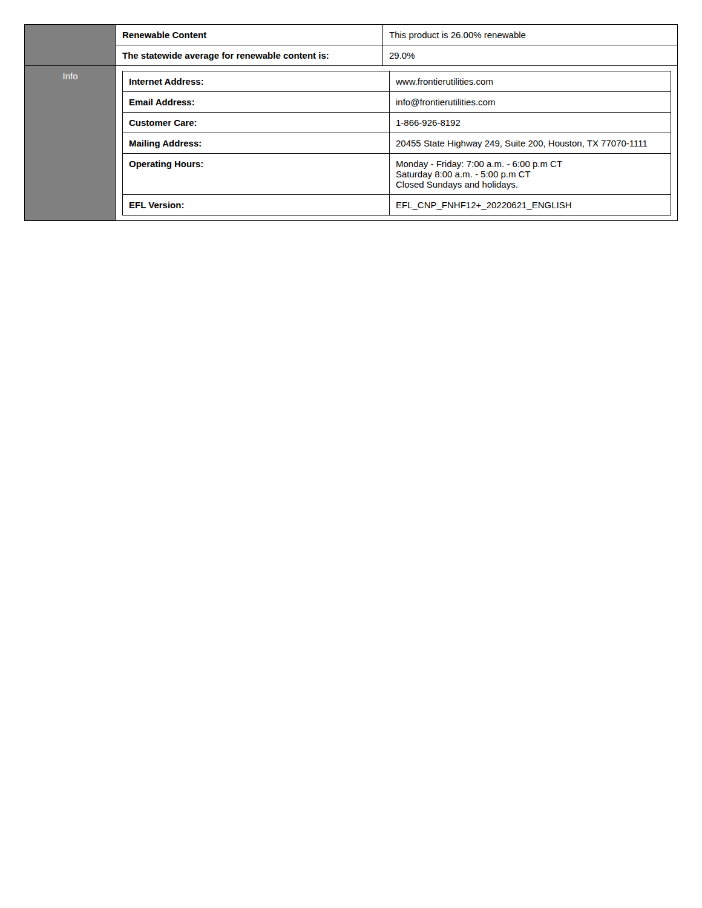| | Renewable Content | This product is 26.00% renewable |
| The statewide average for renewable content is: | 29.0% |
| Info | / Internet Address: / www.frontierutilities.com / / Email Address: / info@frontierutilities.com / / Customer Care: / 1-866-926-8192 / / Mailing Address: / 20455 State Highway 249, Suite 200, Houston, TX 77070-1111 / / Operating Hours: / Monday - Friday: 7:00 a.m. - 6:00 p.m CT Saturday 8:00 a.m. - 5:00 p.m CT Closed Sundays and holidays. / / EFL Version: / EFL_CNP_FNHF12+_20220621_ENGLISH / |